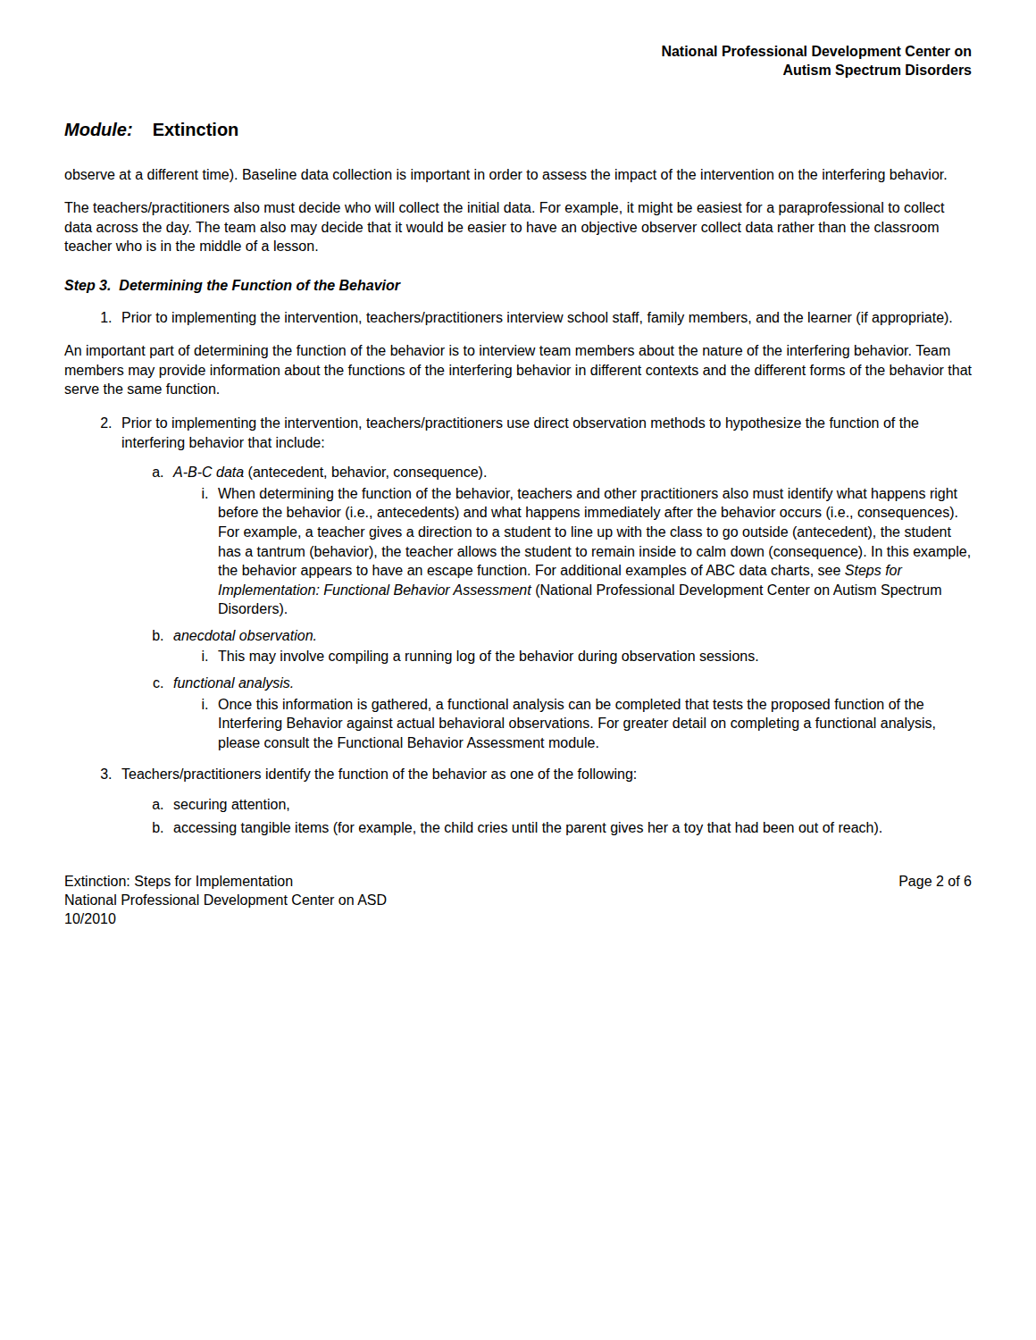National Professional Development Center on
Autism Spectrum Disorders
Module:Extinction
observe at a different time). Baseline data collection is important in order to assess the impact of the intervention on the interfering behavior.
The teachers/practitioners also must decide who will collect the initial data. For example, it might be easiest for a paraprofessional to collect data across the day. The team also may decide that it would be easier to have an objective observer collect data rather than the classroom teacher who is in the middle of a lesson.
Step 3. Determining the Function of the Behavior
Prior to implementing the intervention, teachers/practitioners interview school staff, family members, and the learner (if appropriate).
An important part of determining the function of the behavior is to interview team members about the nature of the interfering behavior. Team members may provide information about the functions of the interfering behavior in different contexts and the different forms of the behavior that serve the same function.
Prior to implementing the intervention, teachers/practitioners use direct observation methods to hypothesize the function of the interfering behavior that include:
A-B-C data (antecedent, behavior, consequence).
When determining the function of the behavior, teachers and other practitioners also must identify what happens right before the behavior (i.e., antecedents) and what happens immediately after the behavior occurs (i.e., consequences). For example, a teacher gives a direction to a student to line up with the class to go outside (antecedent), the student has a tantrum (behavior), the teacher allows the student to remain inside to calm down (consequence). In this example, the behavior appears to have an escape function. For additional examples of ABC data charts, see Steps for Implementation: Functional Behavior Assessment (National Professional Development Center on Autism Spectrum Disorders).
anecdotal observation.
This may involve compiling a running log of the behavior during observation sessions.
functional analysis.
Once this information is gathered, a functional analysis can be completed that tests the proposed function of the Interfering Behavior against actual behavioral observations. For greater detail on completing a functional analysis, please consult the Functional Behavior Assessment module.
Teachers/practitioners identify the function of the behavior as one of the following:
securing attention,
accessing tangible items (for example, the child cries until the parent gives her a toy that had been out of reach).
Extinction: Steps for Implementation
National Professional Development Center on ASD
10/2010
Page 2 of 6